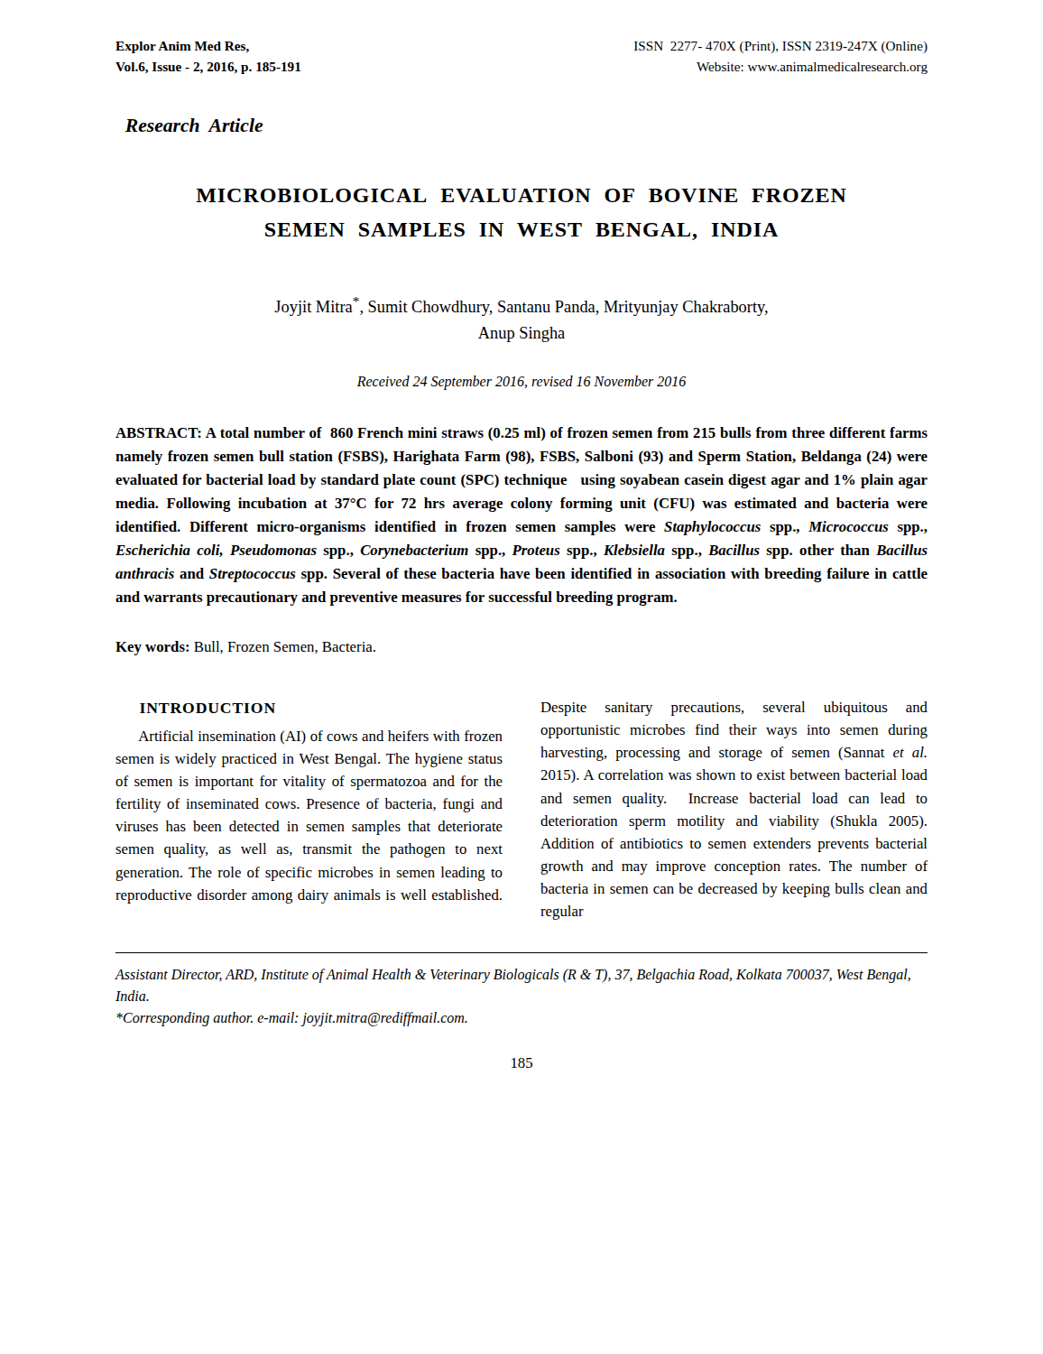Explor Anim Med Res,
Vol.6, Issue - 2, 2016, p. 185-191
ISSN 2277- 470X (Print), ISSN 2319-247X (Online)
Website: www.animalmedicalresearch.org
Research Article
MICROBIOLOGICAL EVALUATION OF BOVINE FROZEN
SEMEN SAMPLES IN WEST BENGAL, INDIA
Joyjit Mitra*, Sumit Chowdhury, Santanu Panda, Mrityunjay Chakraborty,
Anup Singha
Received 24 September 2016, revised 16 November 2016
ABSTRACT: A total number of 860 French mini straws (0.25 ml) of frozen semen from 215 bulls from three different farms namely frozen semen bull station (FSBS), Harighata Farm (98), FSBS, Salboni (93) and Sperm Station, Beldanga (24) were evaluated for bacterial load by standard plate count (SPC) technique using soyabean casein digest agar and 1% plain agar media. Following incubation at 37°C for 72 hrs average colony forming unit (CFU) was estimated and bacteria were identified. Different micro-organisms identified in frozen semen samples were Staphylococcus spp., Micrococcus spp., Escherichia coli, Pseudomonas spp., Corynebacterium spp., Proteus spp., Klebsiella spp., Bacillus spp. other than Bacillus anthracis and Streptococcus spp. Several of these bacteria have been identified in association with breeding failure in cattle and warrants precautionary and preventive measures for successful breeding program.
Key words: Bull, Frozen Semen, Bacteria.
INTRODUCTION
Artificial insemination (AI) of cows and heifers with frozen semen is widely practiced in West Bengal. The hygiene status of semen is important for vitality of spermatozoa and for the fertility of inseminated cows. Presence of bacteria, fungi and viruses has been detected in semen samples that deteriorate semen quality, as well as, transmit the pathogen to next generation. The role of specific microbes in semen leading to reproductive disorder among dairy animals is well established. Despite sanitary precautions, several ubiquitous and opportunistic microbes find their ways into semen during harvesting, processing and storage of semen (Sannat et al. 2015). A correlation was shown to exist between bacterial load and semen quality. Increase bacterial load can lead to deterioration sperm motility and viability (Shukla 2005). Addition of antibiotics to semen extenders prevents bacterial growth and may improve conception rates. The number of bacteria in semen can be decreased by keeping bulls clean and regular
Assistant Director, ARD, Institute of Animal Health & Veterinary Biologicals (R & T), 37, Belgachia Road, Kolkata 700037, West Bengal, India.
*Corresponding author. e-mail: joyjit.mitra@rediffmail.com.
185